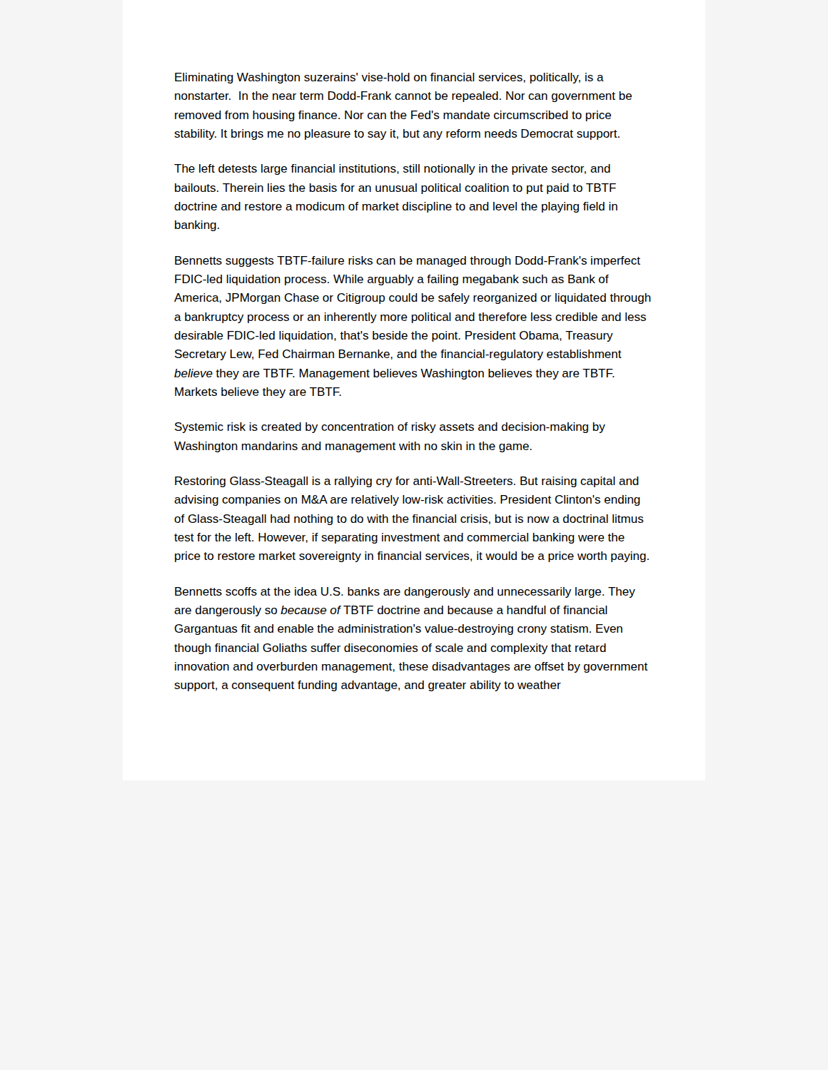Eliminating Washington suzerains' vise-hold on financial services, politically, is a nonstarter. In the near term Dodd-Frank cannot be repealed. Nor can government be removed from housing finance. Nor can the Fed's mandate circumscribed to price stability. It brings me no pleasure to say it, but any reform needs Democrat support.
The left detests large financial institutions, still notionally in the private sector, and bailouts. Therein lies the basis for an unusual political coalition to put paid to TBTF doctrine and restore a modicum of market discipline to and level the playing field in banking.
Bennetts suggests TBTF-failure risks can be managed through Dodd-Frank's imperfect FDIC-led liquidation process. While arguably a failing megabank such as Bank of America, JPMorgan Chase or Citigroup could be safely reorganized or liquidated through a bankruptcy process or an inherently more political and therefore less credible and less desirable FDIC-led liquidation, that's beside the point. President Obama, Treasury Secretary Lew, Fed Chairman Bernanke, and the financial-regulatory establishment believe they are TBTF. Management believes Washington believes they are TBTF. Markets believe they are TBTF.
Systemic risk is created by concentration of risky assets and decision-making by Washington mandarins and management with no skin in the game.
Restoring Glass-Steagall is a rallying cry for anti-Wall-Streeters. But raising capital and advising companies on M&A are relatively low-risk activities. President Clinton's ending of Glass-Steagall had nothing to do with the financial crisis, but is now a doctrinal litmus test for the left. However, if separating investment and commercial banking were the price to restore market sovereignty in financial services, it would be a price worth paying.
Bennetts scoffs at the idea U.S. banks are dangerously and unnecessarily large. They are dangerously so because of TBTF doctrine and because a handful of financial Gargantuas fit and enable the administration's value-destroying crony statism. Even though financial Goliaths suffer diseconomies of scale and complexity that retard innovation and overburden management, these disadvantages are offset by government support, a consequent funding advantage, and greater ability to weather